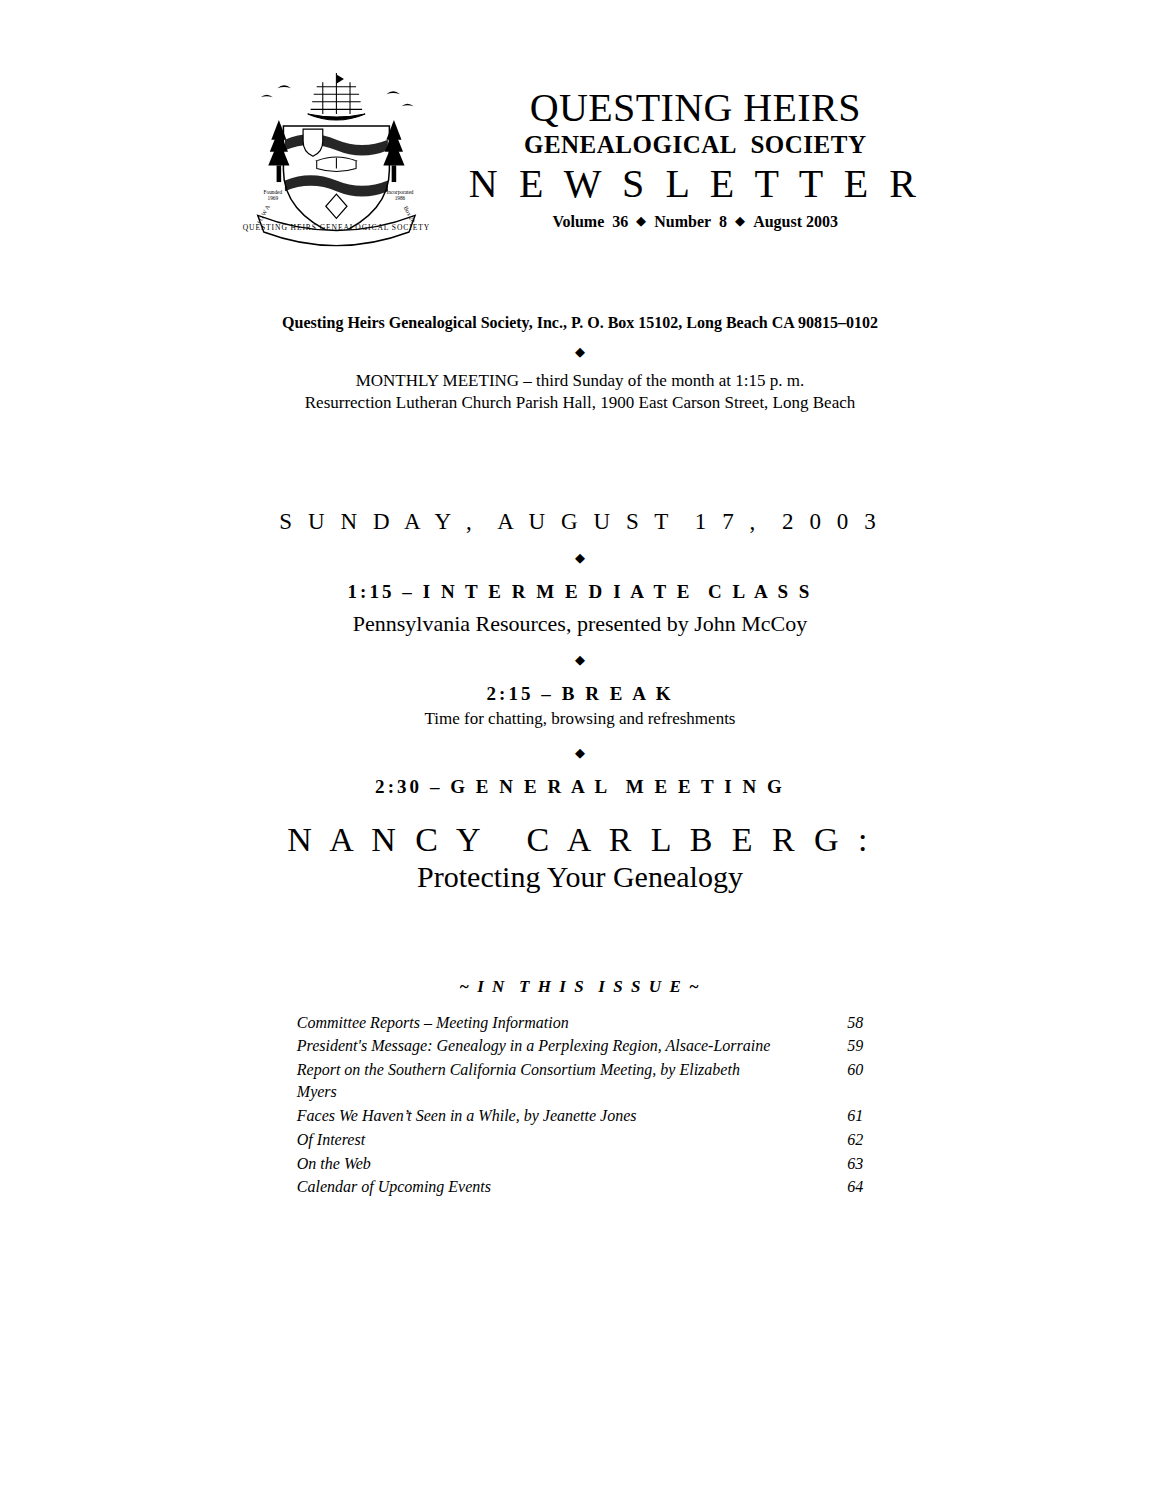Founded 1969 Incorporated 1986 QUESTING HEIRS GENEALOGICAL SOCIETY I O W A Box 28
QUESTING HEIRS
GENEALOGICAL SOCIETY
N E W S L E T T E R
Volume 36 ◆ Number 8 ◆ August 2003
Questing Heirs Genealogical Society, Inc., P. O. Box 15102, Long Beach CA 90815–0102
◆
MONTHLY MEETING – third Sunday of the month at 1:15 p. m.
Resurrection Lutheran Church Parish Hall, 1900 East Carson Street, Long Beach
S U N D A Y , A U G U S T 1 7 , 2 0 0 3
◆
1:15 – I N T E R M E D I A T E C L A S S
Pennsylvania Resources, presented by John McCoy
◆
2:15 – B R E A K
Time for chatting, browsing and refreshments
◆
2:30 – G E N E R A L M E E T I N G
N A N C Y C A R L B E R G :
Protecting Your Genealogy
~ I N T H I S I S S U E ~
| Committee Reports – Meeting Information | 58 |
| President's Message: Genealogy in a Perplexing Region, Alsace-Lorraine | 59 |
| Report on the Southern California Consortium Meeting, by Elizabeth Myers | 60 |
| Faces We Haven’t Seen in a While, by Jeanette Jones | 61 |
| Of Interest | 62 |
| On the Web | 63 |
| Calendar of Upcoming Events | 64 |